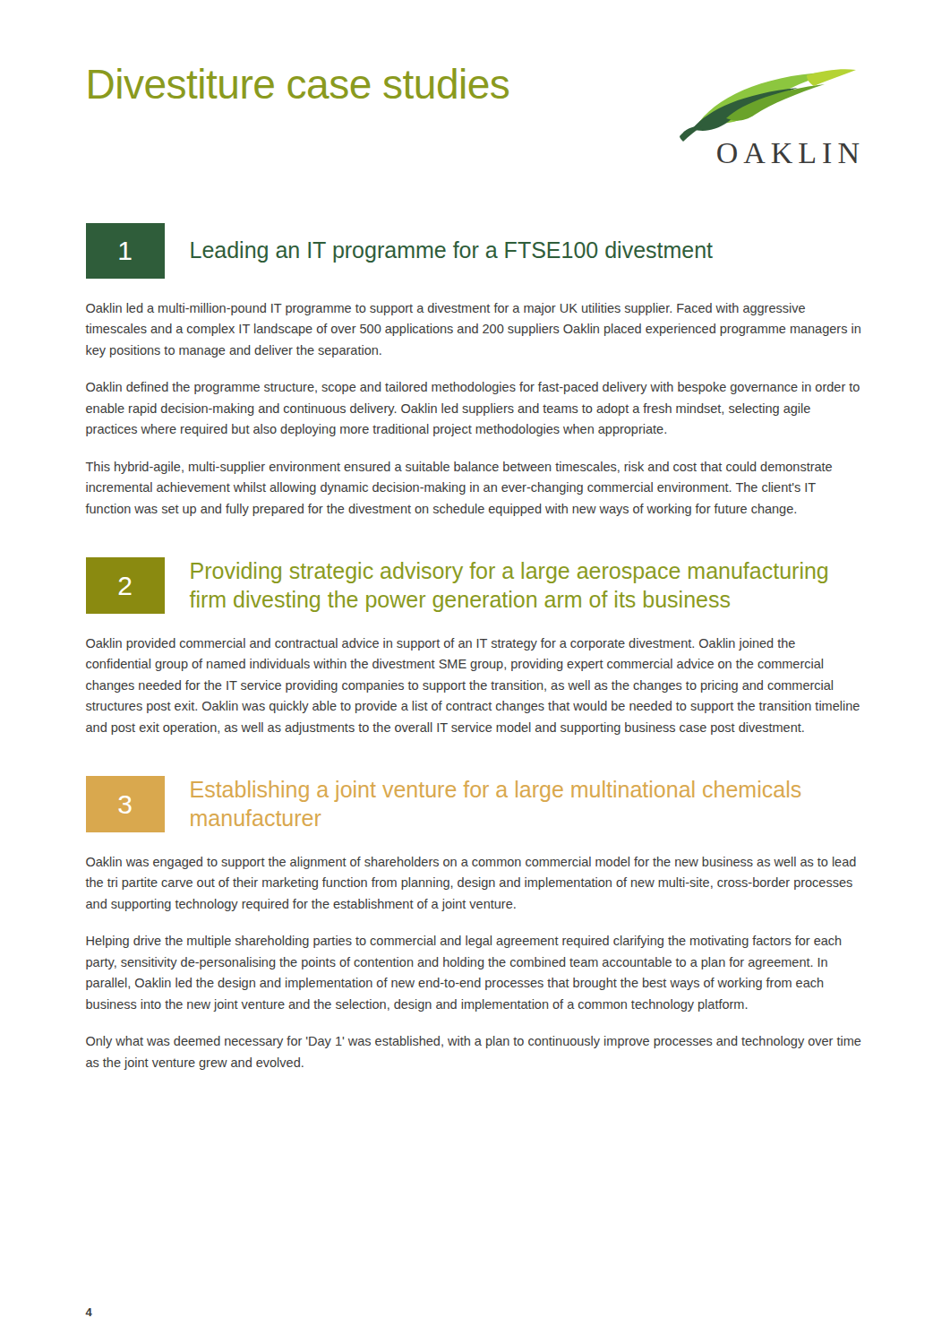Divestiture case studies
OAKLIN
1
Leading an IT programme for a FTSE100 divestment
Oaklin led a multi-million-pound IT programme to support a divestment for a major UK utilities supplier. Faced with aggressive timescales and a complex IT landscape of over 500 applications and 200 suppliers Oaklin placed experienced programme managers in key positions to manage and deliver the separation.
Oaklin defined the programme structure, scope and tailored methodologies for fast-paced delivery with bespoke governance in order to enable rapid decision-making and continuous delivery. Oaklin led suppliers and teams to adopt a fresh mindset, selecting agile practices where required but also deploying more traditional project methodologies when appropriate.
This hybrid-agile, multi-supplier environment ensured a suitable balance between timescales, risk and cost that could demonstrate incremental achievement whilst allowing dynamic decision-making in an ever-changing commercial environment. The client's IT function was set up and fully prepared for the divestment on schedule equipped with new ways of working for future change.
2
Providing strategic advisory for a large aerospace manufacturing firm divesting the power generation arm of its business
Oaklin provided commercial and contractual advice in support of an IT strategy for a corporate divestment. Oaklin joined the confidential group of named individuals within the divestment SME group, providing expert commercial advice on the commercial changes needed for the IT service providing companies to support the transition, as well as the changes to pricing and commercial structures post exit. Oaklin was quickly able to provide a list of contract changes that would be needed to support the transition timeline and post exit operation, as well as adjustments to the overall IT service model and supporting business case post divestment.
3
Establishing a joint venture for a large multinational chemicals manufacturer
Oaklin was engaged to support the alignment of shareholders on a common commercial model for the new business as well as to lead the tri partite carve out of their marketing function from planning, design and implementation of new multi-site, cross-border processes and supporting technology required for the establishment of a joint venture.
Helping drive the multiple shareholding parties to commercial and legal agreement required clarifying the motivating factors for each party, sensitivity de-personalising the points of contention and holding the combined team accountable to a plan for agreement. In parallel, Oaklin led the design and implementation of new end-to-end processes that brought the best ways of working from each business into the new joint venture and the selection, design and implementation of a common technology platform.
Only what was deemed necessary for 'Day 1' was established, with a plan to continuously improve processes and technology over time as the joint venture grew and evolved.
4